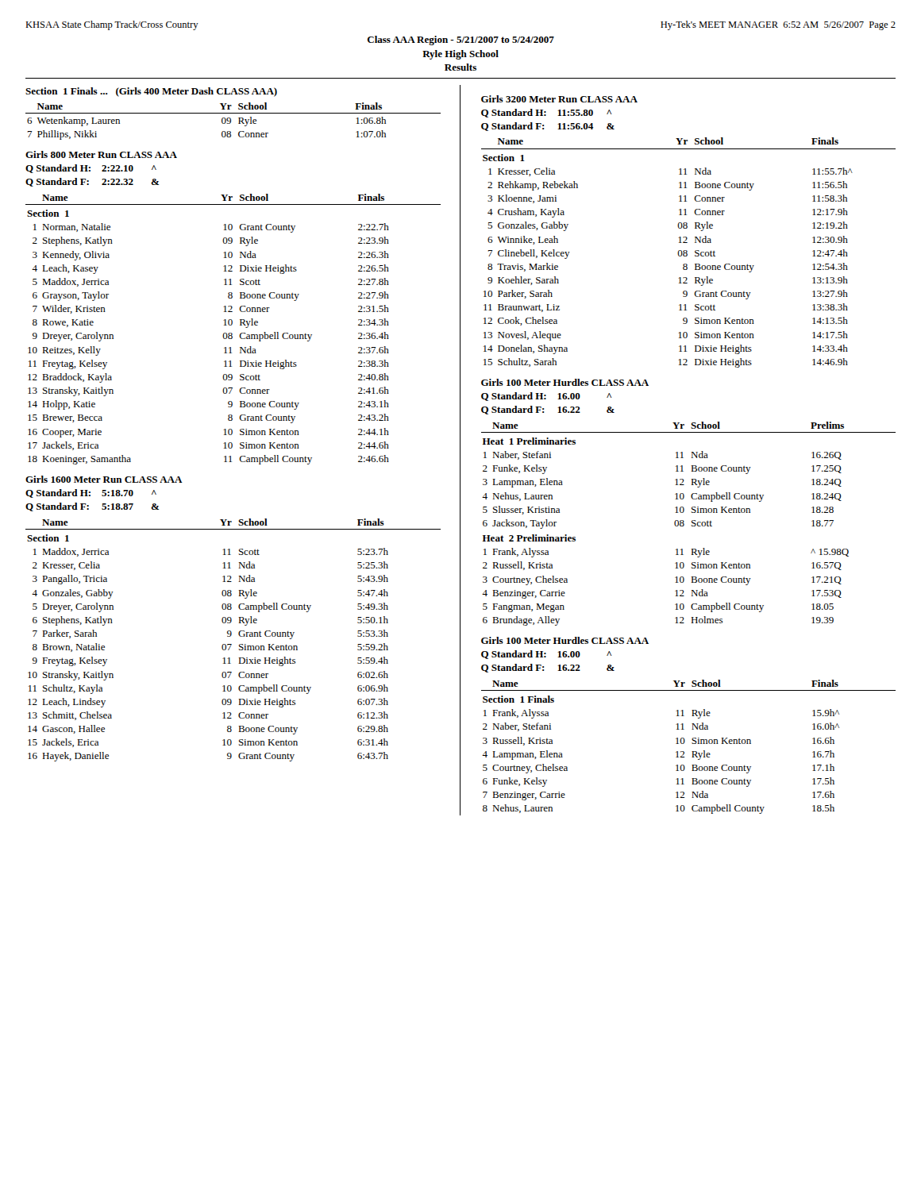KHSAA State Champ Track/Cross Country
Hy-Tek's MEET MANAGER 6:52 AM 5/26/2007 Page 2
Class AAA Region - 5/21/2007 to 5/24/2007 Ryle High School Results
Section 1 Finals ... (Girls 400 Meter Dash CLASS AAA)
| | Name | Yr | School | Finals |
| --- | --- | --- | --- | --- |
| 6 | Wetenkamp, Lauren | 09 | Ryle | 1:06.8h |
| 7 | Phillips, Nikki | 08 | Conner | 1:07.0h |
Girls 800 Meter Run CLASS AAA
Q Standard H: 2:22.10^
Q Standard F: 2:22.32&
| | Name | Yr | School | Finals |
| --- | --- | --- | --- | --- |
| Section 1 |
| 1 | Norman, Natalie | 10 | Grant County | 2:22.7h |
| 2 | Stephens, Katlyn | 09 | Ryle | 2:23.9h |
| 3 | Kennedy, Olivia | 10 | Nda | 2:26.3h |
| 4 | Leach, Kasey | 12 | Dixie Heights | 2:26.5h |
| 5 | Maddox, Jerrica | 11 | Scott | 2:27.8h |
| 6 | Grayson, Taylor | 8 | Boone County | 2:27.9h |
| 7 | Wilder, Kristen | 12 | Conner | 2:31.5h |
| 8 | Rowe, Katie | 10 | Ryle | 2:34.3h |
| 9 | Dreyer, Carolynn | 08 | Campbell County | 2:36.4h |
| 10 | Reitzes, Kelly | 11 | Nda | 2:37.6h |
| 11 | Freytag, Kelsey | 11 | Dixie Heights | 2:38.3h |
| 12 | Braddock, Kayla | 09 | Scott | 2:40.8h |
| 13 | Stransky, Kaitlyn | 07 | Conner | 2:41.6h |
| 14 | Holpp, Katie | 9 | Boone County | 2:43.1h |
| 15 | Brewer, Becca | 8 | Grant County | 2:43.2h |
| 16 | Cooper, Marie | 10 | Simon Kenton | 2:44.1h |
| 17 | Jackels, Erica | 10 | Simon Kenton | 2:44.6h |
| 18 | Koeninger, Samantha | 11 | Campbell County | 2:46.6h |
Girls 1600 Meter Run CLASS AAA
Q Standard H: 5:18.70^
Q Standard F: 5:18.87&
| | Name | Yr | School | Finals |
| --- | --- | --- | --- | --- |
| Section 1 |
| 1 | Maddox, Jerrica | 11 | Scott | 5:23.7h |
| 2 | Kresser, Celia | 11 | Nda | 5:25.3h |
| 3 | Pangallo, Tricia | 12 | Nda | 5:43.9h |
| 4 | Gonzales, Gabby | 08 | Ryle | 5:47.4h |
| 5 | Dreyer, Carolynn | 08 | Campbell County | 5:49.3h |
| 6 | Stephens, Katlyn | 09 | Ryle | 5:50.1h |
| 7 | Parker, Sarah | 9 | Grant County | 5:53.3h |
| 8 | Brown, Natalie | 07 | Simon Kenton | 5:59.2h |
| 9 | Freytag, Kelsey | 11 | Dixie Heights | 5:59.4h |
| 10 | Stransky, Kaitlyn | 07 | Conner | 6:02.6h |
| 11 | Schultz, Kayla | 10 | Campbell County | 6:06.9h |
| 12 | Leach, Lindsey | 09 | Dixie Heights | 6:07.3h |
| 13 | Schmitt, Chelsea | 12 | Conner | 6:12.3h |
| 14 | Gascon, Hallee | 8 | Boone County | 6:29.8h |
| 15 | Jackels, Erica | 10 | Simon Kenton | 6:31.4h |
| 16 | Hayek, Danielle | 9 | Grant County | 6:43.7h |
Girls 3200 Meter Run CLASS AAA
Q Standard H: 11:55.80^
Q Standard F: 11:56.04&
| | Name | Yr | School | Finals |
| --- | --- | --- | --- | --- |
| Section 1 |
| 1 | Kresser, Celia | 11 | Nda | 11:55.7h^ |
| 2 | Rehkamp, Rebekah | 11 | Boone County | 11:56.5h |
| 3 | Kloenne, Jami | 11 | Conner | 11:58.3h |
| 4 | Crusham, Kayla | 11 | Conner | 12:17.9h |
| 5 | Gonzales, Gabby | 08 | Ryle | 12:19.2h |
| 6 | Winnike, Leah | 12 | Nda | 12:30.9h |
| 7 | Clinebell, Kelcey | 08 | Scott | 12:47.4h |
| 8 | Travis, Markie | 8 | Boone County | 12:54.3h |
| 9 | Koehler, Sarah | 12 | Ryle | 13:13.9h |
| 10 | Parker, Sarah | 9 | Grant County | 13:27.9h |
| 11 | Braunwart, Liz | 11 | Scott | 13:38.3h |
| 12 | Cook, Chelsea | 9 | Simon Kenton | 14:13.5h |
| 13 | Novesl, Aleque | 10 | Simon Kenton | 14:17.5h |
| 14 | Donelan, Shayna | 11 | Dixie Heights | 14:33.4h |
| 15 | Schultz, Sarah | 12 | Dixie Heights | 14:46.9h |
Girls 100 Meter Hurdles CLASS AAA
Q Standard H: 16.00^
Q Standard F: 16.22&
| | Name | Yr | School | Prelims |
| --- | --- | --- | --- | --- |
| Heat 1 Preliminaries |
| 1 | Naber, Stefani | 11 | Nda | 16.26Q |
| 2 | Funke, Kelsy | 11 | Boone County | 17.25Q |
| 3 | Lampman, Elena | 12 | Ryle | 18.24Q |
| 4 | Nehus, Lauren | 10 | Campbell County | 18.24Q |
| 5 | Slusser, Kristina | 10 | Simon Kenton | 18.28 |
| 6 | Jackson, Taylor | 08 | Scott | 18.77 |
| Heat 2 Preliminaries |
| 1 | Frank, Alyssa | 11 | Ryle | ^ 15.98Q |
| 2 | Russell, Krista | 10 | Simon Kenton | 16.57Q |
| 3 | Courtney, Chelsea | 10 | Boone County | 17.21Q |
| 4 | Benzinger, Carrie | 12 | Nda | 17.53Q |
| 5 | Fangman, Megan | 10 | Campbell County | 18.05 |
| 6 | Brundage, Alley | 12 | Holmes | 19.39 |
Girls 100 Meter Hurdles CLASS AAA
Q Standard H: 16.00^
Q Standard F: 16.22&
| | Name | Yr | School | Finals |
| --- | --- | --- | --- | --- |
| Section 1 Finals |
| 1 | Frank, Alyssa | 11 | Ryle | 15.9h^ |
| 2 | Naber, Stefani | 11 | Nda | 16.0h^ |
| 3 | Russell, Krista | 10 | Simon Kenton | 16.6h |
| 4 | Lampman, Elena | 12 | Ryle | 16.7h |
| 5 | Courtney, Chelsea | 10 | Boone County | 17.1h |
| 6 | Funke, Kelsy | 11 | Boone County | 17.5h |
| 7 | Benzinger, Carrie | 12 | Nda | 17.6h |
| 8 | Nehus, Lauren | 10 | Campbell County | 18.5h |